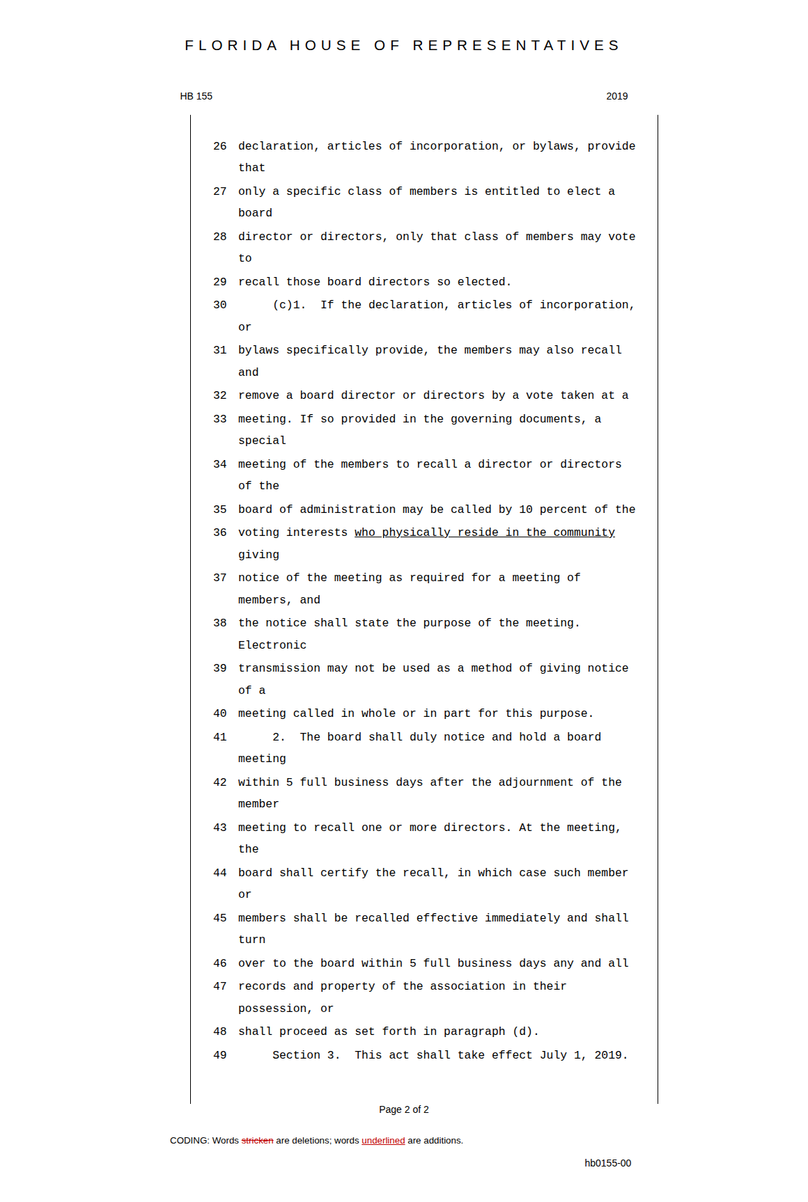FLORIDA HOUSE OF REPRESENTATIVES
HB 155 2019
| 26 | declaration, articles of incorporation, or bylaws, provide that |
| 27 | only a specific class of members is entitled to elect a board |
| 28 | director or directors, only that class of members may vote to |
| 29 | recall those board directors so elected. |
| 30 | (c)1. If the declaration, articles of incorporation, or |
| 31 | bylaws specifically provide, the members may also recall and |
| 32 | remove a board director or directors by a vote taken at a |
| 33 | meeting. If so provided in the governing documents, a special |
| 34 | meeting of the members to recall a director or directors of the |
| 35 | board of administration may be called by 10 percent of the |
| 36 | voting interests who physically reside in the community giving |
| 37 | notice of the meeting as required for a meeting of members, and |
| 38 | the notice shall state the purpose of the meeting. Electronic |
| 39 | transmission may not be used as a method of giving notice of a |
| 40 | meeting called in whole or in part for this purpose. |
| 41 | 2. The board shall duly notice and hold a board meeting |
| 42 | within 5 full business days after the adjournment of the member |
| 43 | meeting to recall one or more directors. At the meeting, the |
| 44 | board shall certify the recall, in which case such member or |
| 45 | members shall be recalled effective immediately and shall turn |
| 46 | over to the board within 5 full business days any and all |
| 47 | records and property of the association in their possession, or |
| 48 | shall proceed as set forth in paragraph (d). |
| 49 | Section 3. This act shall take effect July 1, 2019. |
Page 2 of 2
CODING: Words stricken are deletions; words underlined are additions.
hb0155-00